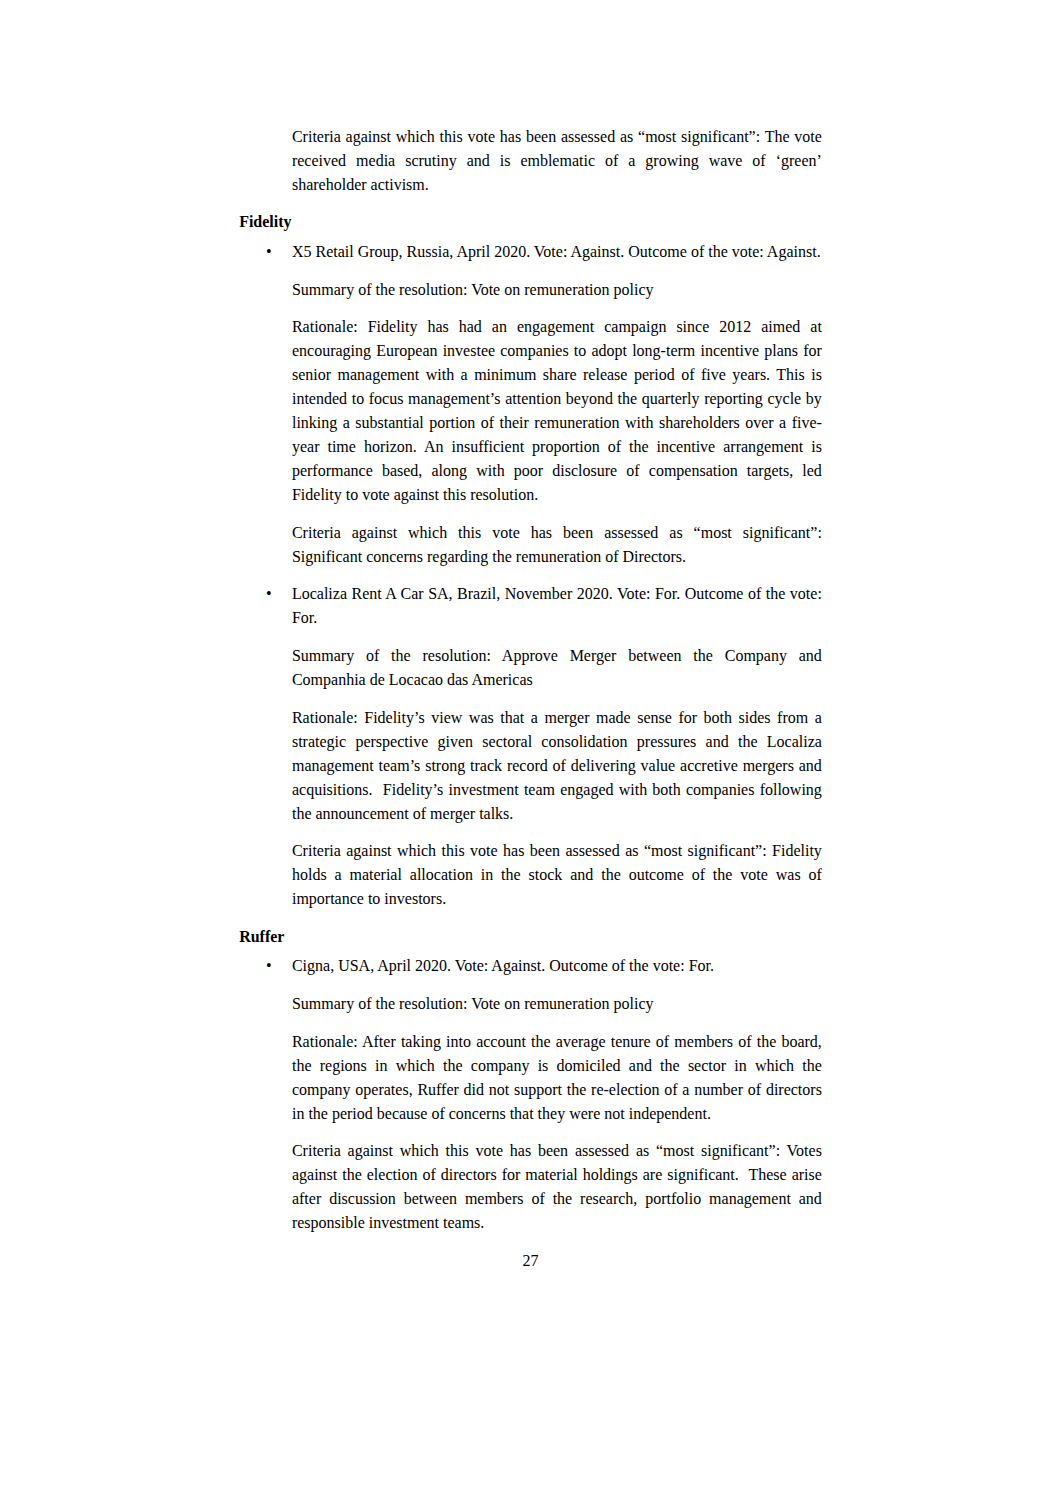Criteria against which this vote has been assessed as “most significant”: The vote received media scrutiny and is emblematic of a growing wave of ‘green’ shareholder activism.
Fidelity
X5 Retail Group, Russia, April 2020. Vote: Against. Outcome of the vote: Against.
Summary of the resolution: Vote on remuneration policy
Rationale: Fidelity has had an engagement campaign since 2012 aimed at encouraging European investee companies to adopt long-term incentive plans for senior management with a minimum share release period of five years. This is intended to focus management’s attention beyond the quarterly reporting cycle by linking a substantial portion of their remuneration with shareholders over a five-year time horizon. An insufficient proportion of the incentive arrangement is performance based, along with poor disclosure of compensation targets, led Fidelity to vote against this resolution.
Criteria against which this vote has been assessed as “most significant”: Significant concerns regarding the remuneration of Directors.
Localiza Rent A Car SA, Brazil, November 2020. Vote: For. Outcome of the vote: For.
Summary of the resolution: Approve Merger between the Company and Companhia de Locacao das Americas
Rationale: Fidelity’s view was that a merger made sense for both sides from a strategic perspective given sectoral consolidation pressures and the Localiza management team’s strong track record of delivering value accretive mergers and acquisitions. Fidelity’s investment team engaged with both companies following the announcement of merger talks.
Criteria against which this vote has been assessed as “most significant”: Fidelity holds a material allocation in the stock and the outcome of the vote was of importance to investors.
Ruffer
Cigna, USA, April 2020. Vote: Against. Outcome of the vote: For.
Summary of the resolution: Vote on remuneration policy
Rationale: After taking into account the average tenure of members of the board, the regions in which the company is domiciled and the sector in which the company operates, Ruffer did not support the re-election of a number of directors in the period because of concerns that they were not independent.
Criteria against which this vote has been assessed as “most significant”: Votes against the election of directors for material holdings are significant. These arise after discussion between members of the research, portfolio management and responsible investment teams.
27